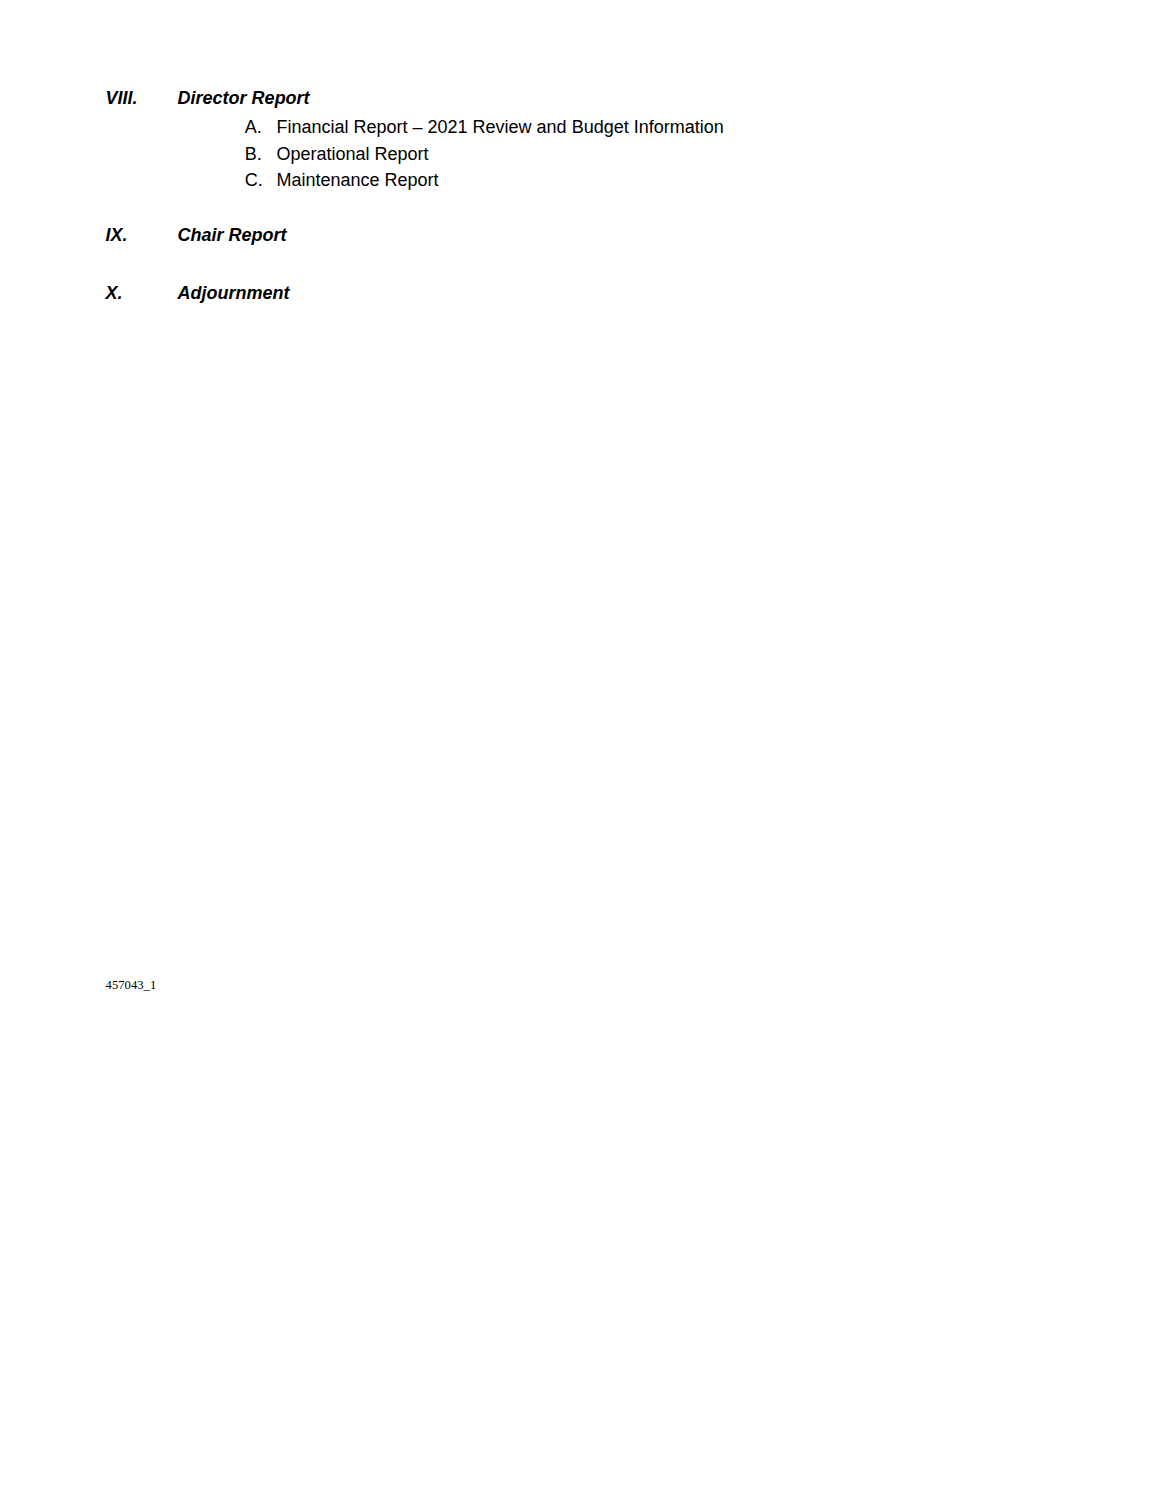VIII. Director Report
A. Financial Report – 2021 Review and Budget Information
B. Operational Report
C. Maintenance Report
IX. Chair Report
X. Adjournment
457043_1